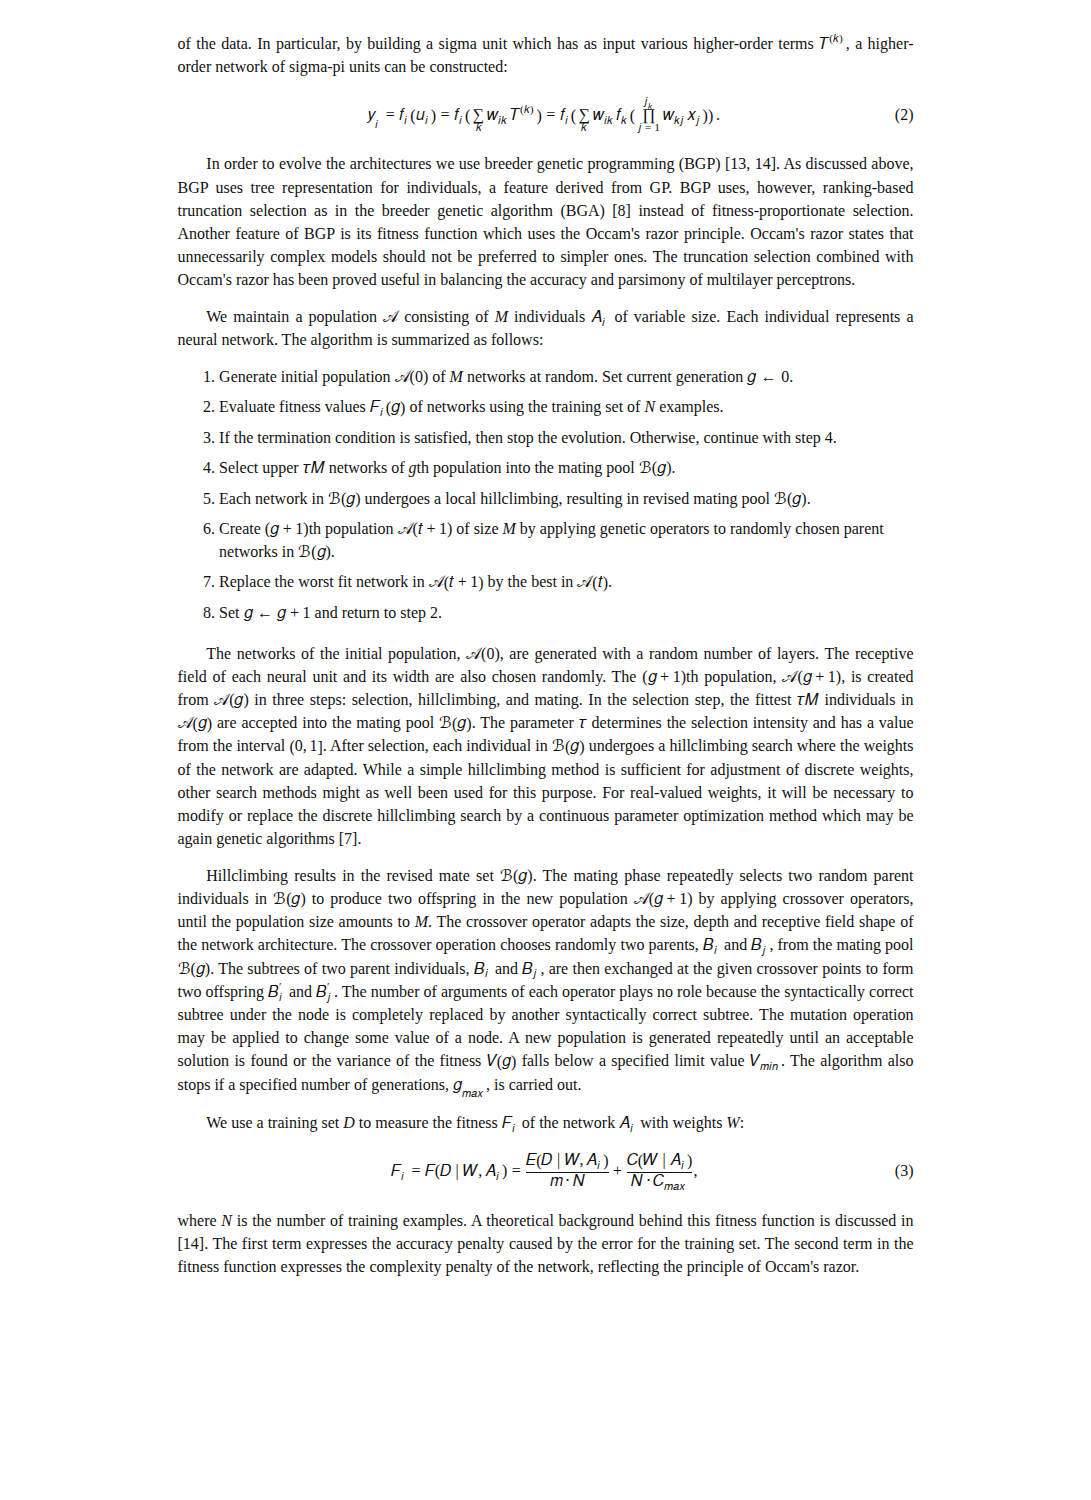of the data. In particular, by building a sigma unit which has as input various higher-order terms T(k), a higher-order network of sigma-pi units can be constructed:
yi = fi (ui) = fi ( ∑k wik T(k) ) = fi ( ∑k wik fk ( ∏j=1jk wkj xj ) ) . (2)
In order to evolve the architectures we use breeder genetic programming (BGP) [13, 14]. As discussed above, BGP uses tree representation for individuals, a feature derived from GP. BGP uses, however, ranking-based truncation selection as in the breeder genetic algorithm (BGA) [8] instead of fitness-proportionate selection. Another feature of BGP is its fitness function which uses the Occam's razor principle. Occam's razor states that unnecessarily complex models should not be preferred to simpler ones. The truncation selection combined with Occam's razor has been proved useful in balancing the accuracy and parsimony of multilayer perceptrons.
We maintain a population 𝒜 consisting of M individuals Ai of variable size. Each individual represents a neural network. The algorithm is summarized as follows:
Generate initial population 𝒜(0) of M networks at random. Set current generation g←0.
Evaluate fitness values Fi(g) of networks using the training set of N examples.
If the termination condition is satisfied, then stop the evolution. Otherwise, continue with step 4.
Select upper τM networks of gth population into the mating pool ℬ(g).
Each network in ℬ(g) undergoes a local hillclimbing, resulting in revised mating pool ℬ(g).
Create (g+1)th population 𝒜(t+1) of size M by applying genetic operators to randomly chosen parent networks in ℬ(g).
Replace the worst fit network in 𝒜(t+1) by the best in 𝒜(t).
Set g←g+1 and return to step 2.
The networks of the initial population, 𝒜(0), are generated with a random number of layers. The receptive field of each neural unit and its width are also chosen randomly. The (g+1)th population, 𝒜(g+1), is created from 𝒜(g) in three steps: selection, hillclimbing, and mating. In the selection step, the fittest τM individuals in 𝒜(g) are accepted into the mating pool ℬ(g). The parameter τ determines the selection intensity and has a value from the interval (0,1]. After selection, each individual in ℬ(g) undergoes a hillclimbing search where the weights of the network are adapted. While a simple hillclimbing method is sufficient for adjustment of discrete weights, other search methods might as well been used for this purpose. For real-valued weights, it will be necessary to modify or replace the discrete hillclimbing search by a continuous parameter optimization method which may be again genetic algorithms [7].
Hillclimbing results in the revised mate set ℬ(g). The mating phase repeatedly selects two random parent individuals in ℬ(g) to produce two offspring in the new population 𝒜(g+1) by applying crossover operators, until the population size amounts to M. The crossover operator adapts the size, depth and receptive field shape of the network architecture. The crossover operation chooses randomly two parents, Bi and Bj, from the mating pool ℬ(g). The subtrees of two parent individuals, Bi and Bj, are then exchanged at the given crossover points to form two offspring Bi′ and Bj′. The number of arguments of each operator plays no role because the syntactically correct subtree under the node is completely replaced by another syntactically correct subtree. The mutation operation may be applied to change some value of a node. A new population is generated repeatedly until an acceptable solution is found or the variance of the fitness V(g) falls below a specified limit value Vmin. The algorithm also stops if a specified number of generations, gmax, is carried out.
We use a training set D to measure the fitness Fi of the network Ai with weights W:
Fi = F(D|W,Ai) = E(D|W,Ai) m⋅N + C(W|Ai) N⋅Cmax , (3)
where N is the number of training examples. A theoretical background behind this fitness function is discussed in [14]. The first term expresses the accuracy penalty caused by the error for the training set. The second term in the fitness function expresses the complexity penalty of the network, reflecting the principle of Occam's razor.